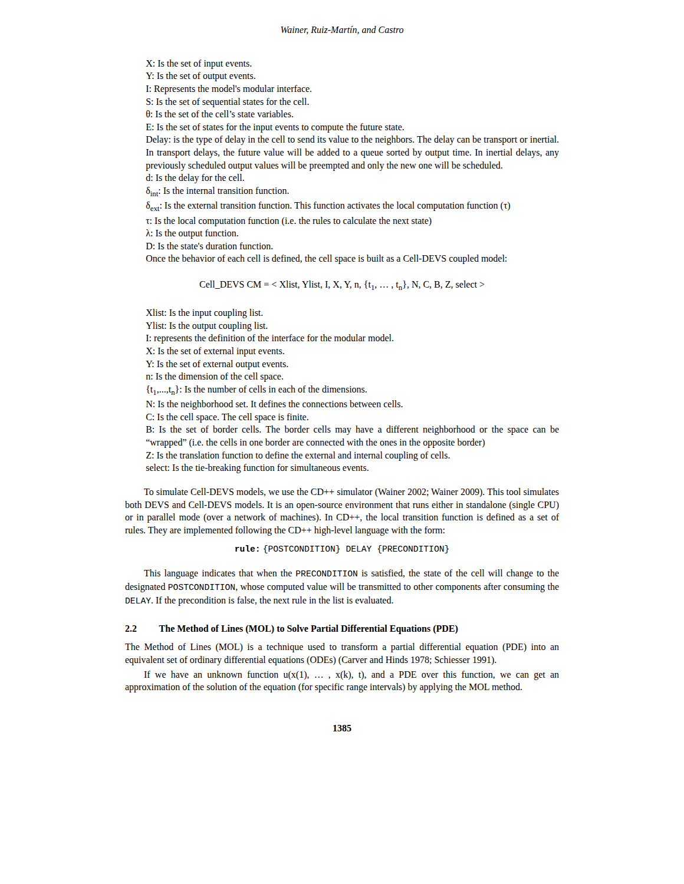Wainer, Ruiz-Martín, and Castro
X: Is the set of input events.
Y: Is the set of output events.
I: Represents the model's modular interface.
S: Is the set of sequential states for the cell.
θ: Is the set of the cell’s state variables.
E: Is the set of states for the input events to compute the future state.
Delay: is the type of delay in the cell to send its value to the neighbors. The delay can be transport or inertial. In transport delays, the future value will be added to a queue sorted by output time. In inertial delays, any previously scheduled output values will be preempted and only the new one will be scheduled.
d: Is the delay for the cell.
δint: Is the internal transition function.
δext: Is the external transition function. This function activates the local computation function (τ)
τ: Is the local computation function (i.e. the rules to calculate the next state)
λ: Is the output function.
D: Is the state's duration function.
Once the behavior of each cell is defined, the cell space is built as a Cell-DEVS coupled model:
Cell_DEVS CM = < Xlist, Ylist, I, X, Y, n, {t1, … , tn}, N, C, B, Z, select >
Xlist: Is the input coupling list.
Ylist: Is the output coupling list.
I: represents the definition of the interface for the modular model.
X: Is the set of external input events.
Y: Is the set of external output events.
n: Is the dimension of the cell space.
{t1,...,tn}: Is the number of cells in each of the dimensions.
N: Is the neighborhood set. It defines the connections between cells.
C: Is the cell space. The cell space is finite.
B: Is the set of border cells. The border cells may have a different neighborhood or the space can be “wrapped” (i.e. the cells in one border are connected with the ones in the opposite border)
Z: Is the translation function to define the external and internal coupling of cells.
select: Is the tie-breaking function for simultaneous events.
To simulate Cell-DEVS models, we use the CD++ simulator (Wainer 2002; Wainer 2009). This tool simulates both DEVS and Cell-DEVS models. It is an open-source environment that runs either in standalone (single CPU) or in parallel mode (over a network of machines). In CD++, the local transition function is defined as a set of rules. They are implemented following the CD++ high-level language with the form:
rule: {POSTCONDITION} DELAY {PRECONDITION}
This language indicates that when the PRECONDITION is satisfied, the state of the cell will change to the designated POSTCONDITION, whose computed value will be transmitted to other components after consuming the DELAY. If the precondition is false, the next rule in the list is evaluated.
2.2 The Method of Lines (MOL) to Solve Partial Differential Equations (PDE)
The Method of Lines (MOL) is a technique used to transform a partial differential equation (PDE) into an equivalent set of ordinary differential equations (ODEs) (Carver and Hinds 1978; Schiesser 1991).
If we have an unknown function u(x(1), … , x(k), t), and a PDE over this function, we can get an approximation of the solution of the equation (for specific range intervals) by applying the MOL method.
1385